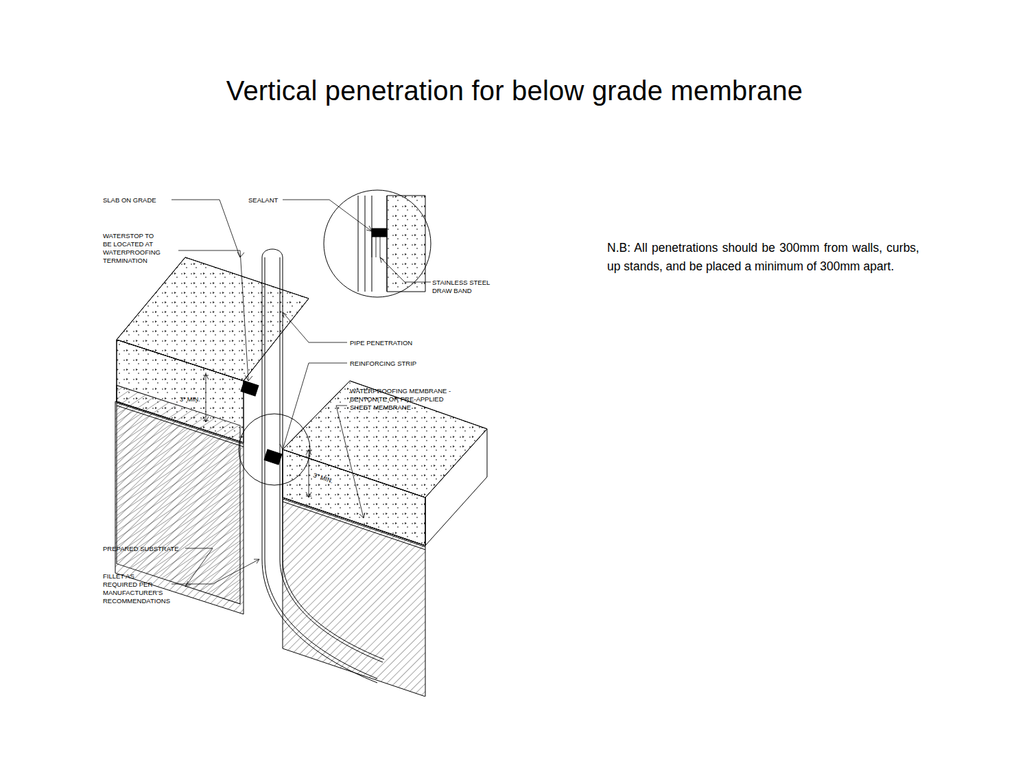Vertical penetration for below grade membrane
N.B: All penetrations should be 300mm from walls, curbs, up stands, and be placed a minimum of 300mm apart.
SLAB ON GRADE WATERSTOP TO BE LOCATED AT WATERPROOFING TERMINATION SEALANT STAINLESS STEEL DRAW BAND PIPE PENETRATION REINFORCING STRIP WATERPROOFING MEMBRANE - BENTONITE OR PRE-APPLIED SHEET MEMBRANE PREPARED SUBSTRATE FILLET AS REQUIRED PER MANUFACTURER'S RECOMMENDATIONS 3" MIN. 3" MIN.